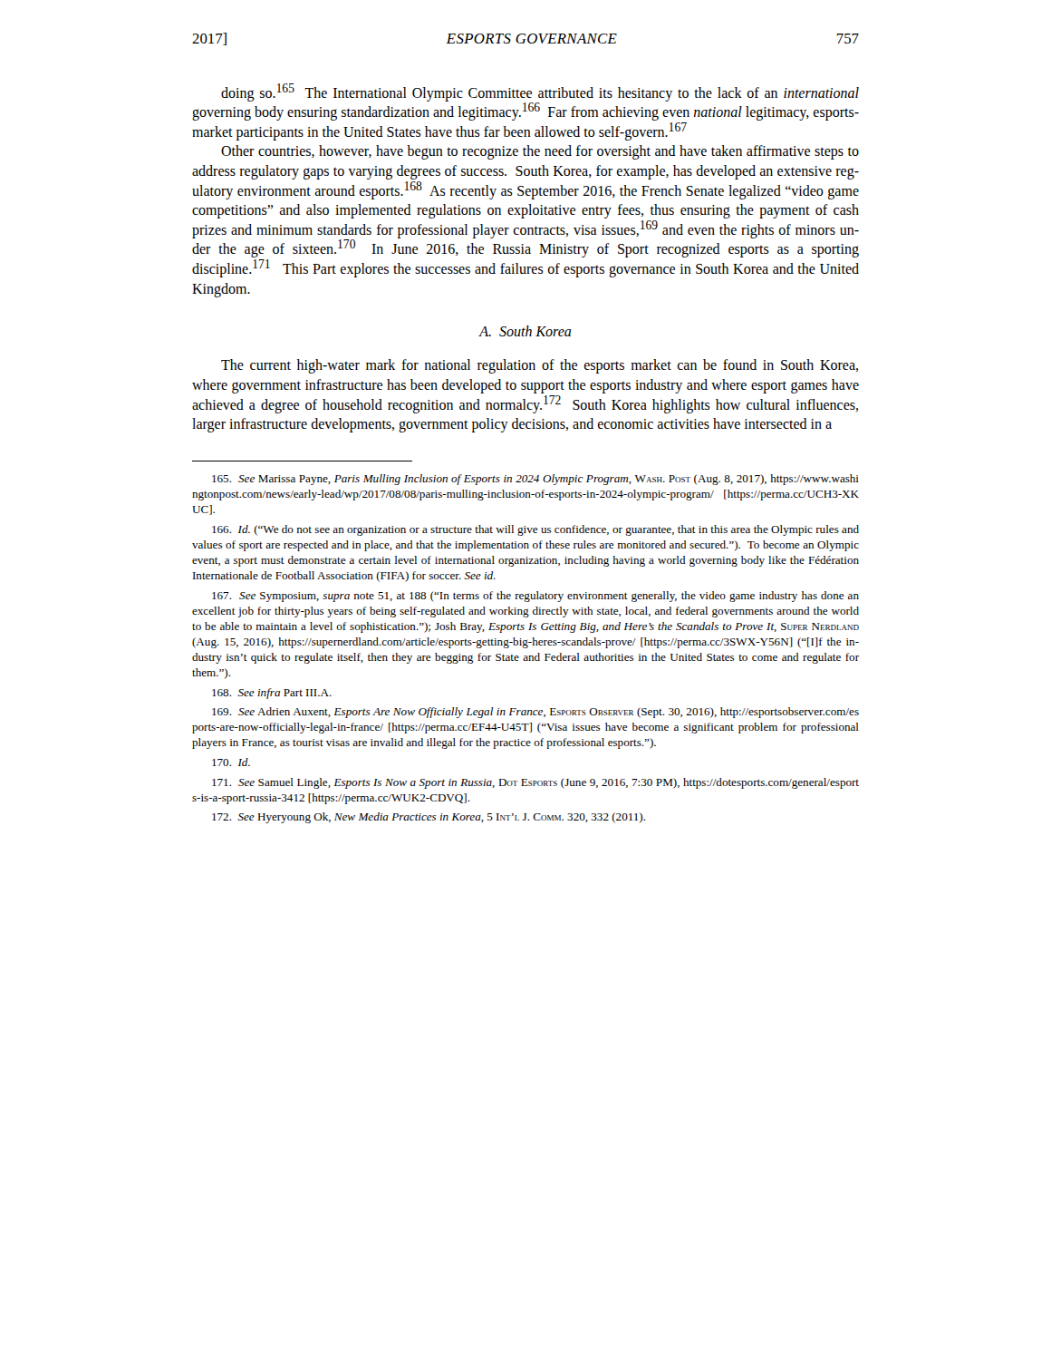2017] ESPORTS GOVERNANCE 757
doing so.165 The International Olympic Committee attributed its hesitancy to the lack of an international governing body ensuring standardization and legitimacy.166 Far from achieving even national legitimacy, esports-market participants in the United States have thus far been allowed to self-govern.167
Other countries, however, have begun to recognize the need for oversight and have taken affirmative steps to address regulatory gaps to varying degrees of success. South Korea, for example, has developed an extensive regulatory environment around esports.168 As recently as September 2016, the French Senate legalized “video game competitions” and also implemented regulations on exploitative entry fees, thus ensuring the payment of cash prizes and minimum standards for professional player contracts, visa issues,169 and even the rights of minors under the age of sixteen.170 In June 2016, the Russia Ministry of Sport recognized esports as a sporting discipline.171 This Part explores the successes and failures of esports governance in South Korea and the United Kingdom.
A. South Korea
The current high-water mark for national regulation of the esports market can be found in South Korea, where government infrastructure has been developed to support the esports industry and where esport games have achieved a degree of household recognition and normalcy.172 South Korea highlights how cultural influences, larger infrastructure developments, government policy decisions, and economic activities have intersected in a
165. See Marissa Payne, Paris Mulling Inclusion of Esports in 2024 Olympic Program, Wash. Post (Aug. 8, 2017), https://www.washingtonpost.com/news/early-lead/wp/2017/08/08/paris-mulling-inclusion-of-esports-in-2024-olympic-program/ [https://perma.cc/UCH3-XKUC].
166. Id. (“We do not see an organization or a structure that will give us confidence, or guarantee, that in this area the Olympic rules and values of sport are respected and in place, and that the implementation of these rules are monitored and secured.”). To become an Olympic event, a sport must demonstrate a certain level of international organization, including having a world governing body like the Fédération Internationale de Football Association (FIFA) for soccer. See id.
167. See Symposium, supra note 51, at 188 (“In terms of the regulatory environment generally, the video game industry has done an excellent job for thirty-plus years of being self-regulated and working directly with state, local, and federal governments around the world to be able to maintain a level of sophistication.”); Josh Bray, Esports Is Getting Big, and Here’s the Scandals to Prove It, Super Nerdland (Aug. 15, 2016), https://supernerdland.com/article/esports-getting-big-heres-scandals-prove/ [https://perma.cc/3SWX-Y56N] (“[I]f the industry isn’t quick to regulate itself, then they are begging for State and Federal authorities in the United States to come and regulate for them.”).
168. See infra Part III.A.
169. See Adrien Auxent, Esports Are Now Officially Legal in France, Esports Observer (Sept. 30, 2016), http://esportsobserver.com/esports-are-now-officially-legal-in-france/ [https://perma.cc/EF44-U45T] (“Visa issues have become a significant problem for professional players in France, as tourist visas are invalid and illegal for the practice of professional esports.”).
170. Id.
171. See Samuel Lingle, Esports Is Now a Sport in Russia, Dot Esports (June 9, 2016, 7:30 PM), https://dotesports.com/general/esports-is-a-sport-russia-3412 [https://perma.cc/WUK2-CDVQ].
172. See Hyeryoung Ok, New Media Practices in Korea, 5 Int’l J. Comm. 320, 332 (2011).